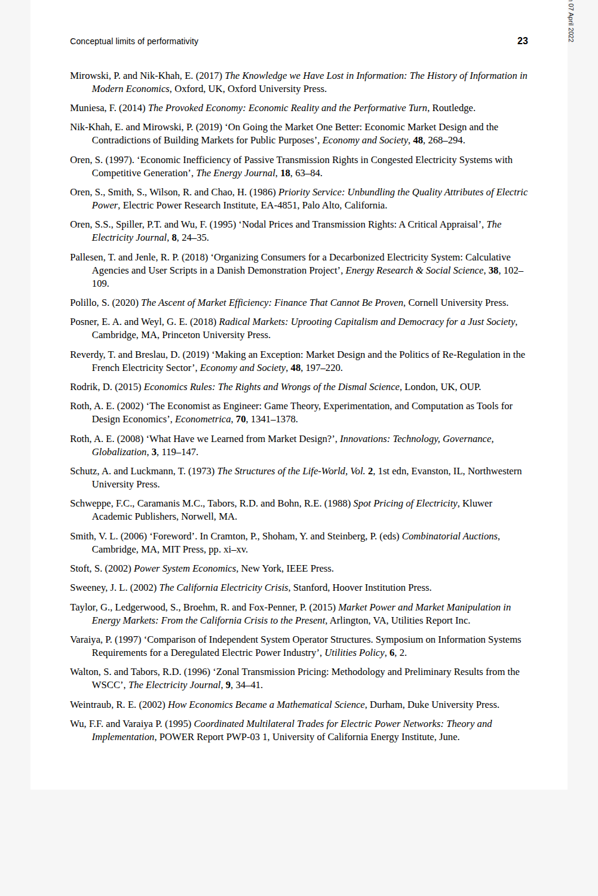Conceptual limits of performativity 23
Downloaded from https://academic.oup.com/ser/advance-article/doi/10.1093/ser/mwac017/6555502 by MPI Study of Societies user on 07 April 2022
Mirowski, P. and Nik-Khah, E. (2017) The Knowledge we Have Lost in Information: The History of Information in Modern Economics, Oxford, UK, Oxford University Press.
Muniesa, F. (2014) The Provoked Economy: Economic Reality and the Performative Turn, Routledge.
Nik-Khah, E. and Mirowski, P. (2019) ‘On Going the Market One Better: Economic Market Design and the Contradictions of Building Markets for Public Purposes’, Economy and Society, 48, 268–294.
Oren, S. (1997). ‘Economic Inefficiency of Passive Transmission Rights in Congested Electricity Systems with Competitive Generation’, The Energy Journal, 18, 63–84.
Oren, S., Smith, S., Wilson, R. and Chao, H. (1986) Priority Service: Unbundling the Quality Attributes of Electric Power, Electric Power Research Institute, EA-4851, Palo Alto, California.
Oren, S.S., Spiller, P.T. and Wu, F. (1995) ‘Nodal Prices and Transmission Rights: A Critical Appraisal’, The Electricity Journal, 8, 24–35.
Pallesen, T. and Jenle, R. P. (2018) ‘Organizing Consumers for a Decarbonized Electricity System: Calculative Agencies and User Scripts in a Danish Demonstration Project’, Energy Research & Social Science, 38, 102–109.
Polillo, S. (2020) The Ascent of Market Efficiency: Finance That Cannot Be Proven, Cornell University Press.
Posner, E. A. and Weyl, G. E. (2018) Radical Markets: Uprooting Capitalism and Democracy for a Just Society, Cambridge, MA, Princeton University Press.
Reverdy, T. and Breslau, D. (2019) ‘Making an Exception: Market Design and the Politics of Re-Regulation in the French Electricity Sector’, Economy and Society, 48, 197–220.
Rodrik, D. (2015) Economics Rules: The Rights and Wrongs of the Dismal Science, London, UK, OUP.
Roth, A. E. (2002) ‘The Economist as Engineer: Game Theory, Experimentation, and Computation as Tools for Design Economics’, Econometrica, 70, 1341–1378.
Roth, A. E. (2008) ‘What Have we Learned from Market Design?’, Innovations: Technology, Governance, Globalization, 3, 119–147.
Schutz, A. and Luckmann, T. (1973) The Structures of the Life-World, Vol. 2, 1st edn, Evanston, IL, Northwestern University Press.
Schweppe, F.C., Caramanis M.C., Tabors, R.D. and Bohn, R.E. (1988) Spot Pricing of Electricity, Kluwer Academic Publishers, Norwell, MA.
Smith, V. L. (2006) ‘Foreword’. In Cramton, P., Shoham, Y. and Steinberg, P. (eds) Combinatorial Auctions, Cambridge, MA, MIT Press, pp. xi–xv.
Stoft, S. (2002) Power System Economics, New York, IEEE Press.
Sweeney, J. L. (2002) The California Electricity Crisis, Stanford, Hoover Institution Press.
Taylor, G., Ledgerwood, S., Broehm, R. and Fox-Penner, P. (2015) Market Power and Market Manipulation in Energy Markets: From the California Crisis to the Present, Arlington, VA, Utilities Report Inc.
Varaiya, P. (1997) ‘Comparison of Independent System Operator Structures. Symposium on Information Systems Requirements for a Deregulated Electric Power Industry’, Utilities Policy, 6, 2.
Walton, S. and Tabors, R.D. (1996) ‘Zonal Transmission Pricing: Methodology and Preliminary Results from the WSCC’, The Electricity Journal, 9, 34–41.
Weintraub, R. E. (2002) How Economics Became a Mathematical Science, Durham, Duke University Press.
Wu, F.F. and Varaiya P. (1995) Coordinated Multilateral Trades for Electric Power Networks: Theory and Implementation, POWER Report PWP-03 1, University of California Energy Institute, June.